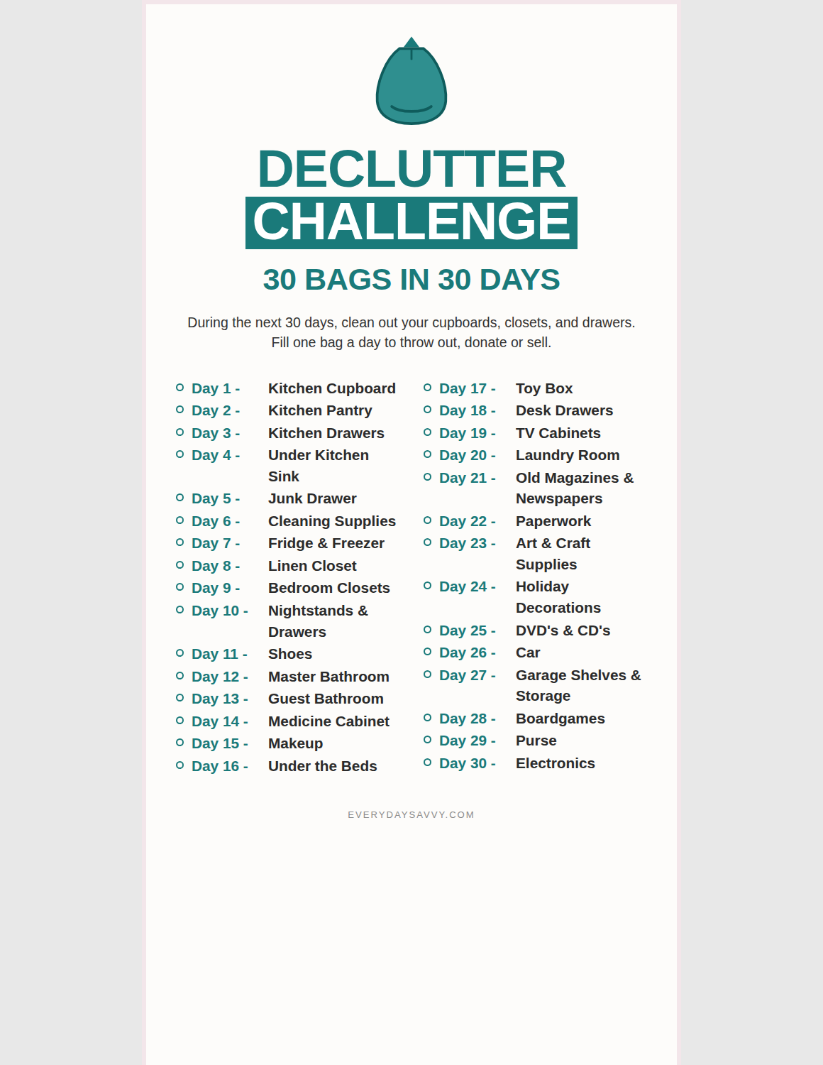Declutter Challenge
30 Bags in 30 Days
During the next 30 days, clean out your cupboards, closets, and drawers. Fill one bag a day to throw out, donate or sell.
Day 1 -Kitchen Cupboard
Day 2 -Kitchen Pantry
Day 3 -Kitchen Drawers
Day 4 -Under Kitchen Sink
Day 5 -Junk Drawer
Day 6 -Cleaning Supplies
Day 7 -Fridge & Freezer
Day 8 -Linen Closet
Day 9 -Bedroom Closets
Day 10 -Nightstands & Drawers
Day 11 -Shoes
Day 12 -Master Bathroom
Day 13 -Guest Bathroom
Day 14 -Medicine Cabinet
Day 15 -Makeup
Day 16 -Under the Beds
Day 17 -Toy Box
Day 18 -Desk Drawers
Day 19 -TV Cabinets
Day 20 -Laundry Room
Day 21 -Old Magazines & Newspapers
Day 22 -Paperwork
Day 23 -Art & Craft Supplies
Day 24 -Holiday Decorations
Day 25 -DVD's & CD's
Day 26 -Car
Day 27 -Garage Shelves & Storage
Day 28 -Boardgames
Day 29 -Purse
Day 30 -Electronics
everydaysavvy.com